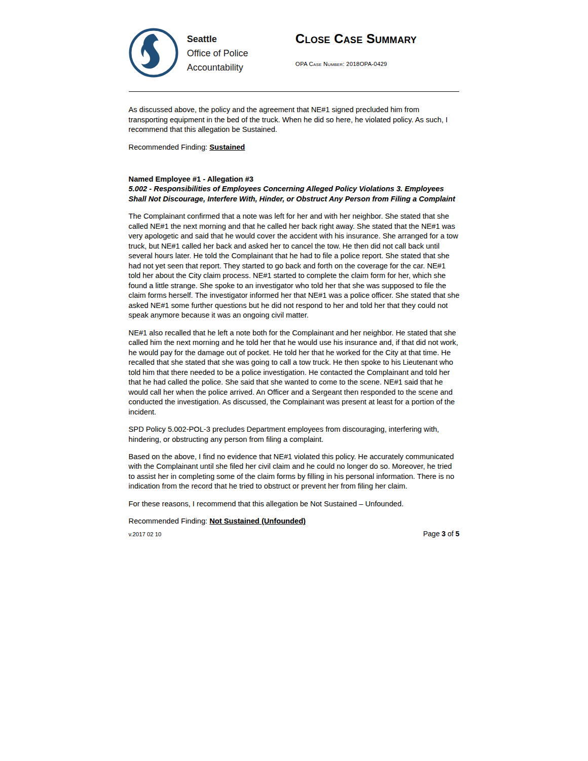Seattle
Office of Police
Accountability
Close Case Summary
OPA Case Number: 2018OPA-0429
As discussed above, the policy and the agreement that NE#1 signed precluded him from transporting equipment in the bed of the truck. When he did so here, he violated policy. As such, I recommend that this allegation be Sustained.
Recommended Finding: Sustained
Named Employee #1 - Allegation #3
5.002 - Responsibilities of Employees Concerning Alleged Policy Violations 3. Employees Shall Not Discourage, Interfere With, Hinder, or Obstruct Any Person from Filing a Complaint
The Complainant confirmed that a note was left for her and with her neighbor. She stated that she called NE#1 the next morning and that he called her back right away. She stated that the NE#1 was very apologetic and said that he would cover the accident with his insurance. She arranged for a tow truck, but NE#1 called her back and asked her to cancel the tow. He then did not call back until several hours later. He told the Complainant that he had to file a police report. She stated that she had not yet seen that report. They started to go back and forth on the coverage for the car. NE#1 told her about the City claim process. NE#1 started to complete the claim form for her, which she found a little strange. She spoke to an investigator who told her that she was supposed to file the claim forms herself. The investigator informed her that NE#1 was a police officer. She stated that she asked NE#1 some further questions but he did not respond to her and told her that they could not speak anymore because it was an ongoing civil matter.
NE#1 also recalled that he left a note both for the Complainant and her neighbor. He stated that she called him the next morning and he told her that he would use his insurance and, if that did not work, he would pay for the damage out of pocket. He told her that he worked for the City at that time. He recalled that she stated that she was going to call a tow truck. He then spoke to his Lieutenant who told him that there needed to be a police investigation. He contacted the Complainant and told her that he had called the police. She said that she wanted to come to the scene. NE#1 said that he would call her when the police arrived. An Officer and a Sergeant then responded to the scene and conducted the investigation. As discussed, the Complainant was present at least for a portion of the incident.
SPD Policy 5.002-POL-3 precludes Department employees from discouraging, interfering with, hindering, or obstructing any person from filing a complaint.
Based on the above, I find no evidence that NE#1 violated this policy. He accurately communicated with the Complainant until she filed her civil claim and he could no longer do so. Moreover, he tried to assist her in completing some of the claim forms by filling in his personal information. There is no indication from the record that he tried to obstruct or prevent her from filing her claim.
For these reasons, I recommend that this allegation be Not Sustained – Unfounded.
Recommended Finding: Not Sustained (Unfounded)
v.2017 02 10
Page 3 of 5